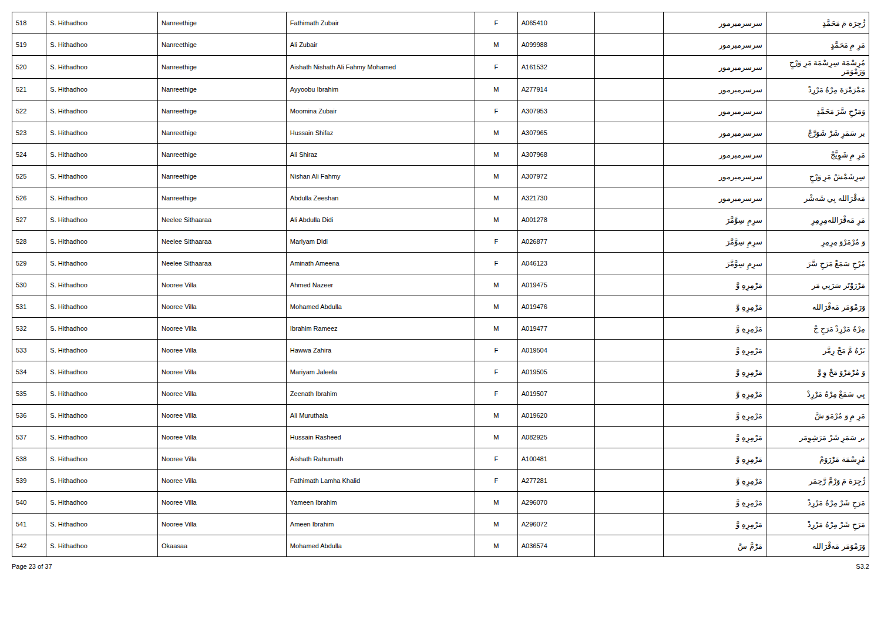| 518 | S. Hithadhoo | Nanreethige | Fathimath Zubair | F | A065410 | | سرسرمبرمور | ژُجِرَة مَ مَحَمَّدٍ |
| 519 | S. Hithadhoo | Nanreethige | Ali Zubair | M | A099988 | | سرسرمبرمور | مَرِ مِ مَحَمَّدٍ |
| 520 | S. Hithadhoo | Nanreethige | Aishath Nishath Ali Fahmy Mohamed | F | A161532 | | سرسرمبرمور | مُرِسْمَة سِرِسْمَة مَرِ وَرْحٍ وَرَمْوَمَر |
| 521 | S. Hithadhoo | Nanreethige | Ayyoobu Ibrahim | M | A277914 | | سرسرمبرمور | مَمْرَمْرَة مِرْهُ مَرْرِدْ |
| 522 | S. Hithadhoo | Nanreethige | Moomina Zubair | F | A307953 | | سرسرمبرمور | وَمَرْحِ سَّرَ مَحَمَّدٍ |
| 523 | S. Hithadhoo | Nanreethige | Hussain Shifaz | M | A307965 | | سرسرمبرمور | بر سَمَرِ شَرْ شَوَرَّجْ |
| 524 | S. Hithadhoo | Nanreethige | Ali Shiraz | M | A307968 | | سرسرمبرمور | مَرِ مِ شَوِيَّجْ |
| 525 | S. Hithadhoo | Nanreethige | Nishan Ali Fahmy | M | A307972 | | سرسرمبرمور | سِرِشَمْشْ مَرِ وَرْحٍ |
| 526 | S. Hithadhoo | Nanreethige | Abdulla Zeeshan | M | A321730 | | سرسرمبرمور | مَەقْرَاللە بِي شَەشْر |
| 527 | S. Hithadhoo | Neelee Sithaaraa | Ali Abdulla Didi | M | A001278 | | سرِمِ سِوَّمَّرَ | مَرِ مَەقْرَاللەمِرِمِرِ |
| 528 | S. Hithadhoo | Neelee Sithaaraa | Mariyam Didi | F | A026877 | | سرِمِ سِوَّمَّرَ | وَ مُرْمَرْوَ مِرِمِرِ |
| 529 | S. Hithadhoo | Neelee Sithaaraa | Aminath Ameena | F | A046123 | | سرِمِ سِوَّمَّرَ | مُرْحِ سَمَعْ مَرَحِ سَّرَ |
| 530 | S. Hithadhoo | Nooree Villa | Ahmed Nazeer | M | A019475 | | مَرْمِرِهِ وَّ | مَرْرَوْتَر سَرَبِي مَر |
| 531 | S. Hithadhoo | Nooree Villa | Mohamed Abdulla | M | A019476 | | مَرْمِرِهِ وَّ | وَرَمْوَمَر مَەقْرَاللە |
| 532 | S. Hithadhoo | Nooree Villa | Ibrahim Rameez | M | A019477 | | مَرْمِرِهِ وَّ | مِرْهُ مَرْرِدْ مَرَحِ جْ |
| 533 | S. Hithadhoo | Nooree Villa | Hawwa Zahira | F | A019504 | | مَرْمِرِهِ وَّ | بَرْهُ مَّ مَحْ رِمَّر |
| 534 | S. Hithadhoo | Nooree Villa | Mariyam Jaleela | F | A019505 | | مَرْمِرِهِ وَّ | وَ مُرْمَرْوَ مَحْ وِ وَّ |
| 535 | S. Hithadhoo | Nooree Villa | Zeenath Ibrahim | F | A019507 | | مَرْمِرِهِ وَّ | بِي سَمَعْ مِرْهُ مَرْرِدْ |
| 536 | S. Hithadhoo | Nooree Villa | Ali Muruthala | M | A019620 | | مَرْمِرِهِ وَّ | مَرِ مِ وَ مُرْمَوَ شَّ |
| 537 | S. Hithadhoo | Nooree Villa | Hussain Rasheed | M | A082925 | | مَرْمِرِهِ وَّ | بر سَمَرِ شَرْ مَرَشِوِمَر |
| 538 | S. Hithadhoo | Nooree Villa | Aishath Rahumath | F | A100481 | | مَرْمِرِهِ وَّ | مُرِسْمَة مَرْرَوَمْ |
| 539 | S. Hithadhoo | Nooree Villa | Fathimath Lamha Khalid | F | A277281 | | مَرْمِرِهِ وَّ | ژُجِرَة مَ وَرْمَّ رَّحِمَر |
| 540 | S. Hithadhoo | Nooree Villa | Yameen Ibrahim | M | A296070 | | مَرْمِرِهِ وَّ | مَرَحِ شَرْ مِرْهُ مَرْرِدْ |
| 541 | S. Hithadhoo | Nooree Villa | Ameen Ibrahim | M | A296072 | | مَرْمِرِهِ وَّ | مَرَحِ شَرْ مِرْهُ مَرْرِدْ |
| 542 | S. Hithadhoo | Okaasaa | Mohamed Abdulla | M | A036574 | | مَرْمَّ سَّ | وَرَمْوَمَر مَەقْرَاللە |
Page 23 of 37 S3.2